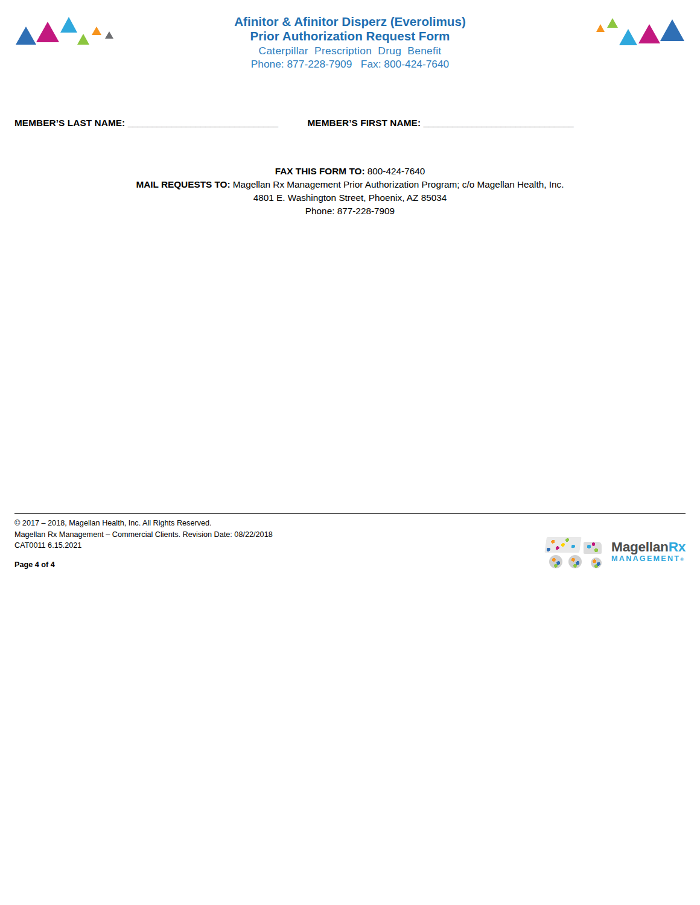Afinitor & Afinitor Disperz (Everolimus)
Prior Authorization Request Form
Caterpillar Prescription Drug Benefit
Phone: 877-228-7909 Fax: 800-424-7640
MEMBER’S LAST NAME: _______________________________ MEMBER’S FIRST NAME: _______________________________
FAX THIS FORM TO: 800-424-7640
MAIL REQUESTS TO: Magellan Rx Management Prior Authorization Program; c/o Magellan Health, Inc.
4801 E. Washington Street, Phoenix, AZ 85034
Phone: 877-228-7909
© 2017 – 2018, Magellan Health, Inc. All Rights Reserved.
Magellan Rx Management – Commercial Clients. Revision Date: 08/22/2018
CAT0011 6.15.2021
Page 4 of 4
MagellanRx
MANAGEMENT®